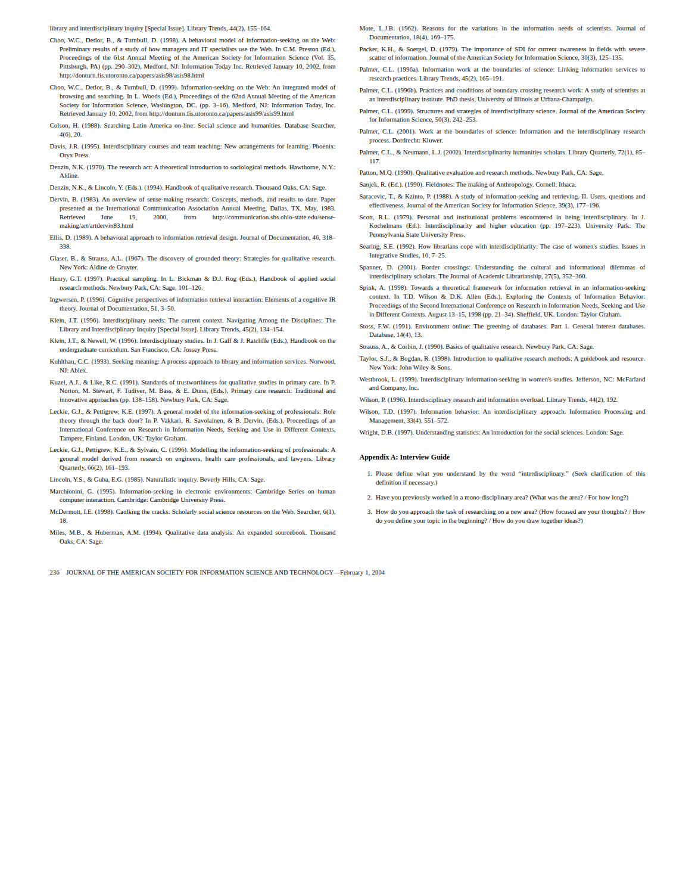library and interdisciplinary inquiry [Special Issue]. Library Trends, 44(2), 155–164.
Choo, W.C., Detlor, B., & Turnbull, D. (1998). A behavioral model of information-seeking on the Web: Preliminary results of a study of how managers and IT specialists use the Web. In C.M. Preston (Ed.), Proceedings of the 61st Annual Meeting of the American Society for Information Science (Vol. 35, Pittsburgh, PA) (pp. 290–302), Medford, NJ: Information Today Inc. Retrieved January 10, 2002, from http://donturn.fis.utoronto.ca/papers/asis98/asis98.html
Choo, W.C., Detlor, B., & Turnbull, D. (1999). Information-seeking on the Web: An integrated model of browsing and searching. In L. Woods (Ed.), Proceedings of the 62nd Annual Meeting of the American Society for Information Science, Washington, DC. (pp. 3–16), Medford, NJ: Information Today, Inc. Retrieved January 10, 2002, from http://donturn.fis.utoronto.ca/papers/asis99/asis99.html
Colson, H. (1988). Searching Latin America on-line: Social science and humanities. Database Searcher, 4(6), 20.
Davis, J.R. (1995). Interdisciplinary courses and team teaching: New arrangements for learning. Phoenix: Oryx Press.
Denzin, N.K. (1970). The research act: A theoretical introduction to sociological methods. Hawthorne, N.Y.: Aldine.
Denzin, N.K., & Lincoln, Y. (Eds.). (1994). Handbook of qualitative research. Thousand Oaks, CA: Sage.
Dervin, B. (1983). An overview of sense-making research: Concepts, methods, and results to date. Paper presented at the International Communication Association Annual Meeting, Dallas, TX, May, 1983. Retrieved June 19, 2000, from http://communication.sbs.ohio-state.edu/sense-making/art/artdervin83.html
Ellis, D. (1989). A behavioral approach to information retrieval design. Journal of Documentation, 46, 318–338.
Glaser, B., & Strauss, A.L. (1967). The discovery of grounded theory: Strategies for qualitative research. New York: Aldine de Gruyter.
Henry, G.T. (1997). Practical sampling. In L. Bickman & D.J. Rog (Eds.), Handbook of applied social research methods. Newbury Park, CA: Sage, 101–126.
Ingwersen, P. (1996). Cognitive perspectives of information retrieval interaction: Elements of a cognitive IR theory. Journal of Documentation, 51, 3–50.
Klein, J.T. (1996). Interdisciplinary needs: The current context. Navigating Among the Disciplines: The Library and Interdisciplinary Inquiry [Special Issue]. Library Trends, 45(2), 134–154.
Klein, J.T., & Newell, W. (1996). Interdisciplinary studies. In J. Gaff & J. Ratcliffe (Eds.), Handbook on the undergraduate curriculum. San Francisco, CA: Jossey Press.
Kuhlthau, C.C. (1993). Seeking meaning: A process approach to library and information services. Norwood, NJ: Ablex.
Kuzel, A.J., & Like, R.C. (1991). Standards of trustworthiness for qualitative studies in primary care. In P. Norton, M. Stewart, F. Tudiver, M. Bass, & E. Dunn, (Eds.), Primary care research: Traditional and innovative approaches (pp. 138–158). Newbury Park, CA: Sage.
Leckie, G.J., & Pettigrew, K.E. (1997). A general model of the information-seeking of professionals: Role theory through the back door? In P. Vakkari, R. Savolainen, & B. Dervin, (Eds.), Proceedings of an International Conference on Research in Information Needs, Seeking and Use in Different Contexts, Tampere, Finland. London, UK: Taylor Graham.
Leckie, G.J., Pettigrew, K.E., & Sylvain, C. (1996). Modelling the information-seeking of professionals: A general model derived from research on engineers, health care professionals, and lawyers. Library Quarterly, 66(2), 161–193.
Lincoln, Y.S., & Guba, E.G. (1985). Naturalistic inquiry. Beverly Hills, CA: Sage.
Marchionini, G. (1995). Information-seeking in electronic environments: Cambridge Series on human computer interaction. Cambridge: Cambridge University Press.
McDermott, I.E. (1998). Caulking the cracks: Scholarly social science resources on the Web. Searcher, 6(1), 18.
Miles, M.B., & Huberman, A.M. (1994). Qualitative data analysis: An expanded sourcebook. Thousand Oaks, CA: Sage.
Mote, L.J.B. (1962). Reasons for the variations in the information needs of scientists. Journal of Documentation, 18(4), 169–175.
Packer, K.H., & Soergel, D. (1979). The importance of SDI for current awareness in fields with severe scatter of information. Journal of the American Society for Information Science, 30(3), 125–135.
Palmer, C.L. (1996a). Information work at the boundaries of science: Linking information services to research practices. Library Trends, 45(2), 165–191.
Palmer, C.L. (1996b). Practices and conditions of boundary crossing research work: A study of scientists at an interdisciplinary institute. PhD thesis, University of Illinois at Urbana-Champaign.
Palmer, C.L. (1999). Structures and strategies of interdisciplinary science. Journal of the American Society for Information Science, 50(3), 242–253.
Palmer, C.L. (2001). Work at the boundaries of science: Information and the interdisciplinary research process. Dordrecht: Kluwer.
Palmer, C.L., & Neumann, L.J. (2002). Interdisciplinarity humanities scholars. Library Quarterly, 72(1), 85–117.
Patton, M.Q. (1990). Qualitative evaluation and research methods. Newbury Park, CA: Sage.
Sanjek, R. (Ed.). (1990). Fieldnotes: The making of Anthropology. Cornell: Ithaca.
Saracevic, T., & Kzinto, P. (1988). A study of information-seeking and retrieving. II. Users, questions and effectiveness. Journal of the American Society for Information Science, 39(3), 177–196.
Scott, R.L. (1979). Personal and institutional problems encountered in being interdisciplinary. In J. Kochelmans (Ed.). Interdisciplinarity and higher education (pp. 197–223). University Park: The Pennsylvania State University Press.
Searing, S.E. (1992). How librarians cope with interdisciplinarity: The case of women's studies. Issues in Integrative Studies, 10, 7–25.
Spanner, D. (2001). Border crossings: Understanding the cultural and informational dilemmas of interdisciplinary scholars. The Journal of Academic Librarianship, 27(5), 352–360.
Spink, A. (1998). Towards a theoretical framework for information retrieval in an information-seeking context. In T.D. Wilson & D.K. Allen (Eds.), Exploring the Contexts of Information Behavior: Proceedings of the Second International Conference on Research in Information Needs, Seeking and Use in Different Contexts. August 13–15, 1998 (pp. 21–34). Sheffield, UK. London: Taylor Graham.
Stoss, F.W. (1991). Environment online: The greening of databases. Part 1. General interest databases. Database, 14(4), 13.
Strauss, A., & Corbin, J. (1990). Basics of qualitative research. Newbury Park, CA: Sage.
Taylor, S.J., & Bogdan, R. (1998). Introduction to qualitative research methods: A guidebook and resource. New York: John Wiley & Sons.
Westbrook, L. (1999). Interdisciplinary information-seeking in women's studies. Jefferson, NC: McFarland and Company, Inc.
Wilson, P. (1996). Interdisciplinary research and information overload. Library Trends, 44(2), 192.
Wilson, T.D. (1997). Information behavior: An interdisciplinary approach. Information Processing and Management, 33(4), 551–572.
Wright, D.B. (1997). Understanding statistics: An introduction for the social sciences. London: Sage.
Appendix A: Interview Guide
Please define what you understand by the word “interdisciplinary.” (Seek clarification of this definition if necessary.)
Have you previously worked in a mono-disciplinary area? (What was the area? / For how long?)
How do you approach the task of researching on a new area? (How focused are your thoughts? / How do you define your topic in the beginning? / How do you draw together ideas?)
236 JOURNAL OF THE AMERICAN SOCIETY FOR INFORMATION SCIENCE AND TECHNOLOGY—February 1, 2004